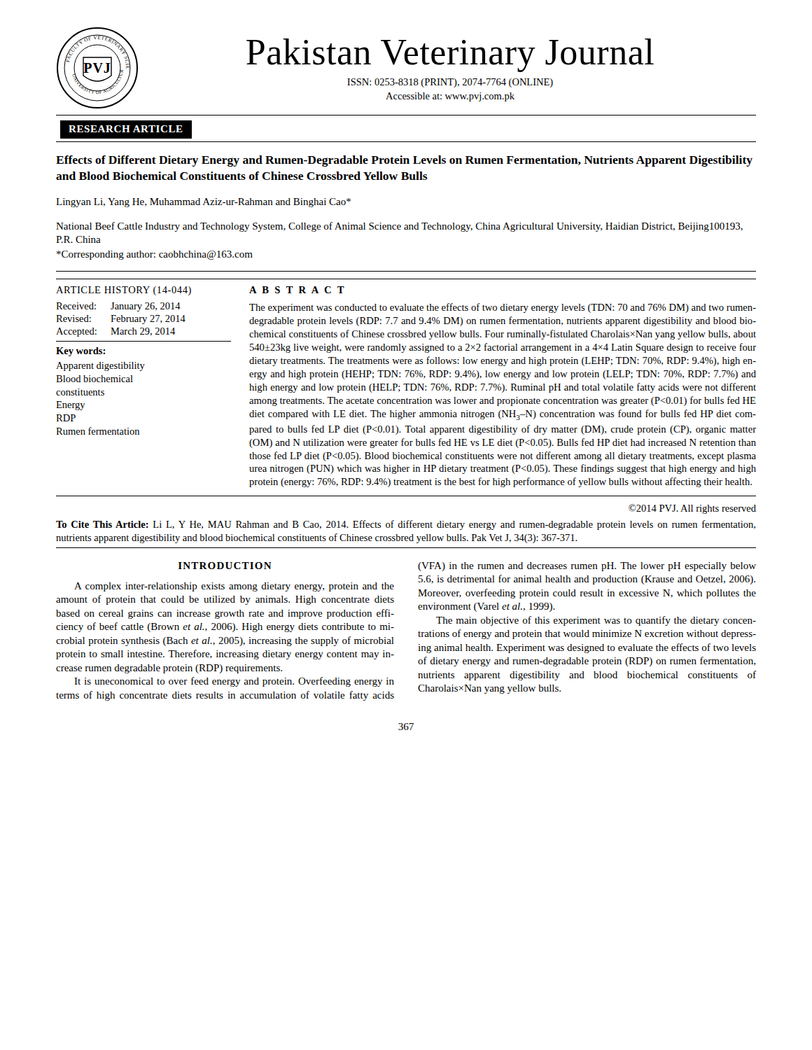FACULTY OF VETERINARY SCIENCE UNIVERSITY OF AGRICULTURE FAISALABAD PVJ
Pakistan Veterinary Journal
ISSN: 0253-8318 (PRINT), 2074-7764 (ONLINE)
Accessible at: www.pvj.com.pk
RESEARCH ARTICLE
Effects of Different Dietary Energy and Rumen-Degradable Protein Levels on Rumen Fermentation, Nutrients Apparent Digestibility and Blood Biochemical Constituents of Chinese Crossbred Yellow Bulls
Lingyan Li, Yang He, Muhammad Aziz-ur-Rahman and Binghai Cao*
National Beef Cattle Industry and Technology System, College of Animal Science and Technology, China Agricultural University, Haidian District, Beijing100193, P.R. China
*Corresponding author: caobhchina@163.com
ARTICLE HISTORY (14-044)
Received: January 26, 2014
Revised: February 27, 2014
Accepted: March 29, 2014
Key words:
Apparent digestibility
Blood biochemical
constituents
Energy
RDP
Rumen fermentation
A B S T R A C T
The experiment was conducted to evaluate the effects of two dietary energy levels (TDN: 70 and 76% DM) and two rumen-degradable protein levels (RDP: 7.7 and 9.4% DM) on rumen fermentation, nutrients apparent digestibility and blood biochemical constituents of Chinese crossbred yellow bulls. Four ruminally-fistulated Charolais×Nan yang yellow bulls, about 540±23kg live weight, were randomly assigned to a 2×2 factorial arrangement in a 4×4 Latin Square design to receive four dietary treatments. The treatments were as follows: low energy and high protein (LEHP; TDN: 70%, RDP: 9.4%), high energy and high protein (HEHP; TDN: 76%, RDP: 9.4%), low energy and low protein (LELP; TDN: 70%, RDP: 7.7%) and high energy and low protein (HELP; TDN: 76%, RDP: 7.7%). Ruminal pH and total volatile fatty acids were not different among treatments. The acetate concentration was lower and propionate concentration was greater (P<0.01) for bulls fed HE diet compared with LE diet. The higher ammonia nitrogen (NH3–N) concentration was found for bulls fed HP diet compared to bulls fed LP diet (P<0.01). Total apparent digestibility of dry matter (DM), crude protein (CP), organic matter (OM) and N utilization were greater for bulls fed HE vs LE diet (P<0.05). Bulls fed HP diet had increased N retention than those fed LP diet (P<0.05). Blood biochemical constituents were not different among all dietary treatments, except plasma urea nitrogen (PUN) which was higher in HP dietary treatment (P<0.05). These findings suggest that high energy and high protein (energy: 76%, RDP: 9.4%) treatment is the best for high performance of yellow bulls without affecting their health.
©2014 PVJ. All rights reserved
To Cite This Article: Li L, Y He, MAU Rahman and B Cao, 2014. Effects of different dietary energy and rumen-degradable protein levels on rumen fermentation, nutrients apparent digestibility and blood biochemical constituents of Chinese crossbred yellow bulls. Pak Vet J, 34(3): 367-371.
INTRODUCTION
A complex inter-relationship exists among dietary energy, protein and the amount of protein that could be utilized by animals. High concentrate diets based on cereal grains can increase growth rate and improve production efficiency of beef cattle (Brown et al., 2006). High energy diets contribute to microbial protein synthesis (Bach et al., 2005), increasing the supply of microbial protein to small intestine. Therefore, increasing dietary energy content may increase rumen degradable protein (RDP) requirements.
It is uneconomical to over feed energy and protein. Overfeeding energy in terms of high concentrate diets results in accumulation of volatile fatty acids (VFA) in the rumen and decreases rumen pH. The lower pH especially below 5.6, is detrimental for animal health and production (Krause and Oetzel, 2006). Moreover, overfeeding protein could result in excessive N, which pollutes the environment (Varel et al., 1999).
The main objective of this experiment was to quantify the dietary concentrations of energy and protein that would minimize N excretion without depressing animal health. Experiment was designed to evaluate the effects of two levels of dietary energy and rumen-degradable protein (RDP) on rumen fermentation, nutrients apparent digestibility and blood biochemical constituents of Charolais×Nan yang yellow bulls.
367